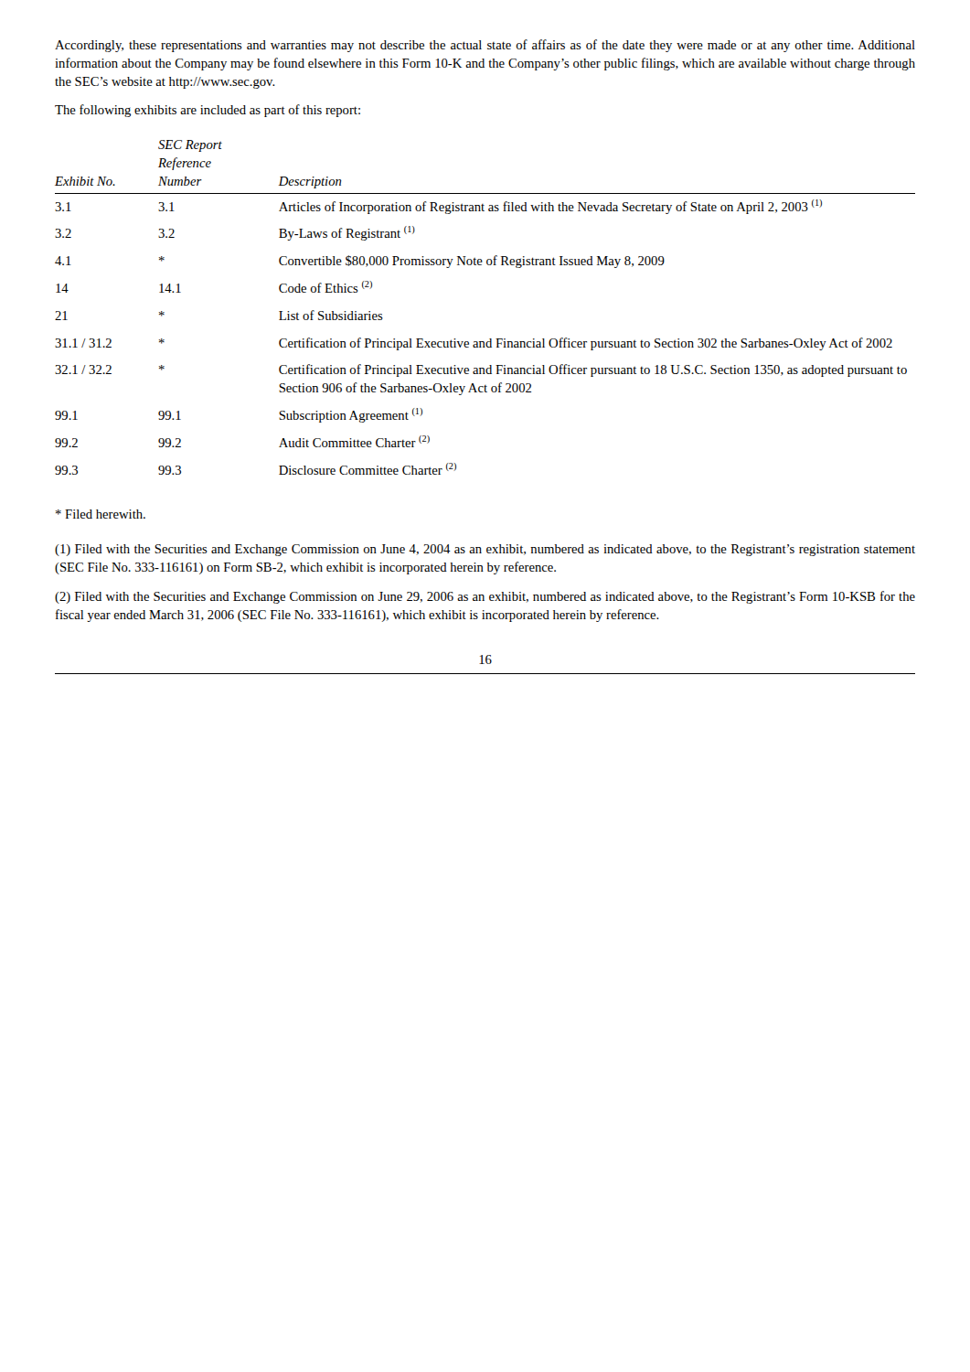Accordingly, these representations and warranties may not describe the actual state of affairs as of the date they were made or at any other time. Additional information about the Company may be found elsewhere in this Form 10-K and the Company’s other public filings, which are available without charge through the SEC’s website at http://www.sec.gov.
The following exhibits are included as part of this report:
| Exhibit No. | SEC Report Reference Number | Description |
| --- | --- | --- |
| 3.1 | 3.1 | Articles of Incorporation of Registrant as filed with the Nevada Secretary of State on April 2, 2003 (1) |
| 3.2 | 3.2 | By-Laws of Registrant (1) |
| 4.1 | * | Convertible $80,000 Promissory Note of Registrant Issued May 8, 2009 |
| 14 | 14.1 | Code of Ethics (2) |
| 21 | * | List of Subsidiaries |
| 31.1 / 31.2 | * | Certification of Principal Executive and Financial Officer pursuant to Section 302 the Sarbanes-Oxley Act of 2002 |
| 32.1 / 32.2 | * | Certification of Principal Executive and Financial Officer pursuant to 18 U.S.C. Section 1350, as adopted pursuant to Section 906 of the Sarbanes-Oxley Act of 2002 |
| 99.1 | 99.1 | Subscription Agreement (1) |
| 99.2 | 99.2 | Audit Committee Charter (2) |
| 99.3 | 99.3 | Disclosure Committee Charter (2) |
* Filed herewith.
(1) Filed with the Securities and Exchange Commission on June 4, 2004 as an exhibit, numbered as indicated above, to the Registrant’s registration statement (SEC File No. 333-116161) on Form SB-2, which exhibit is incorporated herein by reference.
(2) Filed with the Securities and Exchange Commission on June 29, 2006 as an exhibit, numbered as indicated above, to the Registrant’s Form 10-KSB for the fiscal year ended March 31, 2006 (SEC File No. 333-116161), which exhibit is incorporated herein by reference.
16